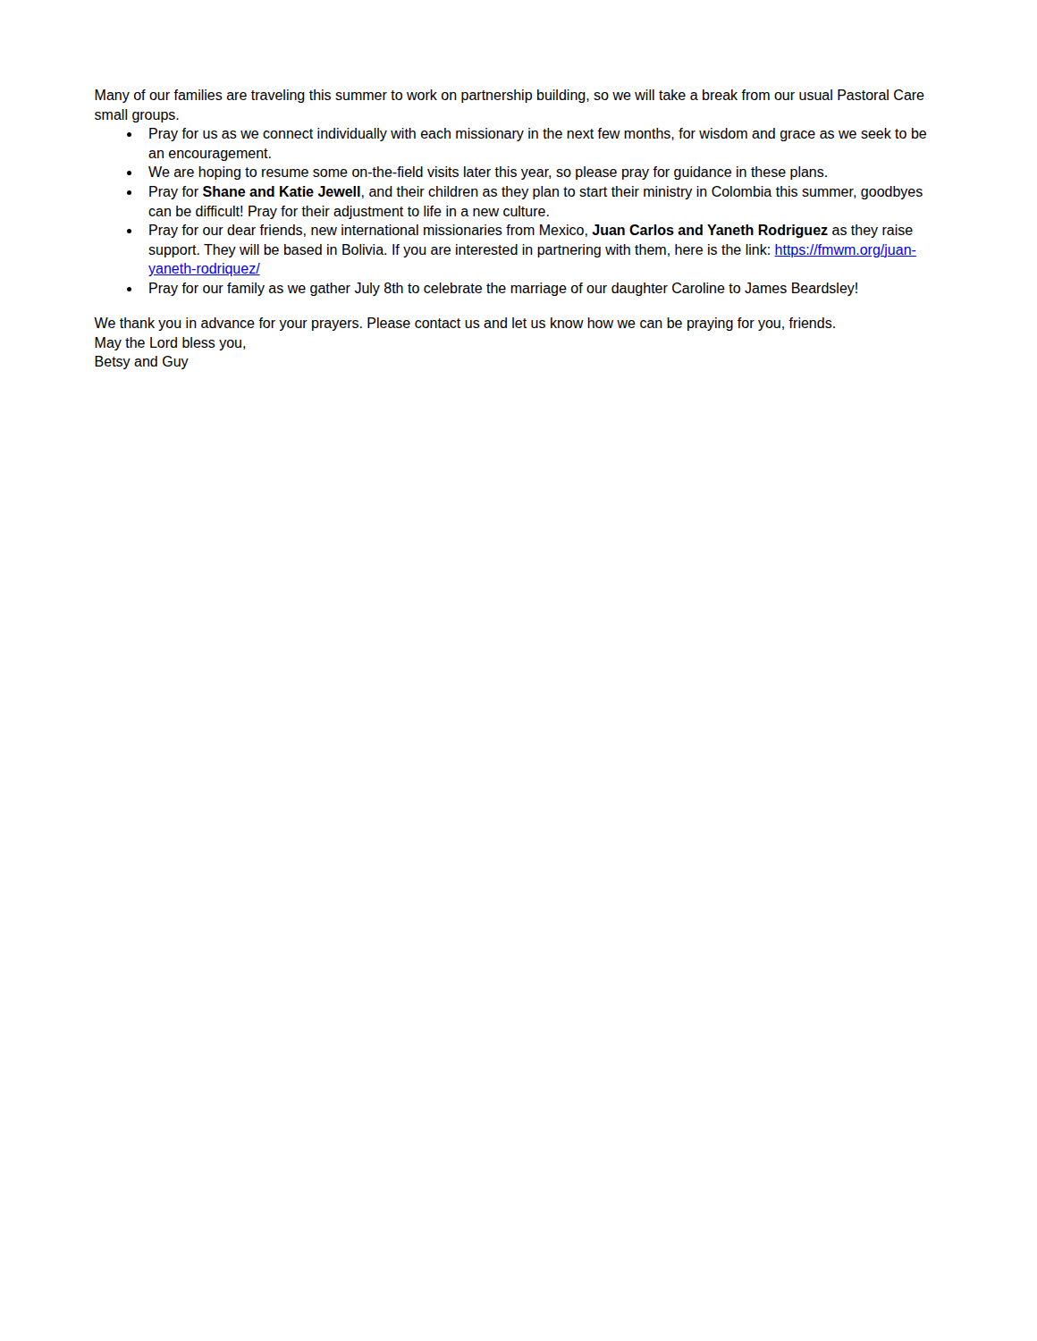Many of our families are traveling this summer to work on partnership building, so we will take a break from our usual Pastoral Care small groups.
Pray for us as we connect individually with each missionary in the next few months, for wisdom and grace as we seek to be an encouragement.
We are hoping to resume some on-the-field visits later this year, so please pray for guidance in these plans.
Pray for Shane and Katie Jewell, and their children as they plan to start their ministry in Colombia this summer, goodbyes can be difficult! Pray for their adjustment to life in a new culture.
Pray for our dear friends, new international missionaries from Mexico, Juan Carlos and Yaneth Rodriguez as they raise support. They will be based in Bolivia. If you are interested in partnering with them, here is the link: https://fmwm.org/juan-yaneth-rodriquez/
Pray for our family as we gather July 8th to celebrate the marriage of our daughter Caroline to James Beardsley!
We thank you in advance for your prayers. Please contact us and let us know how we can be praying for you, friends.
May the Lord bless you,
Betsy and Guy